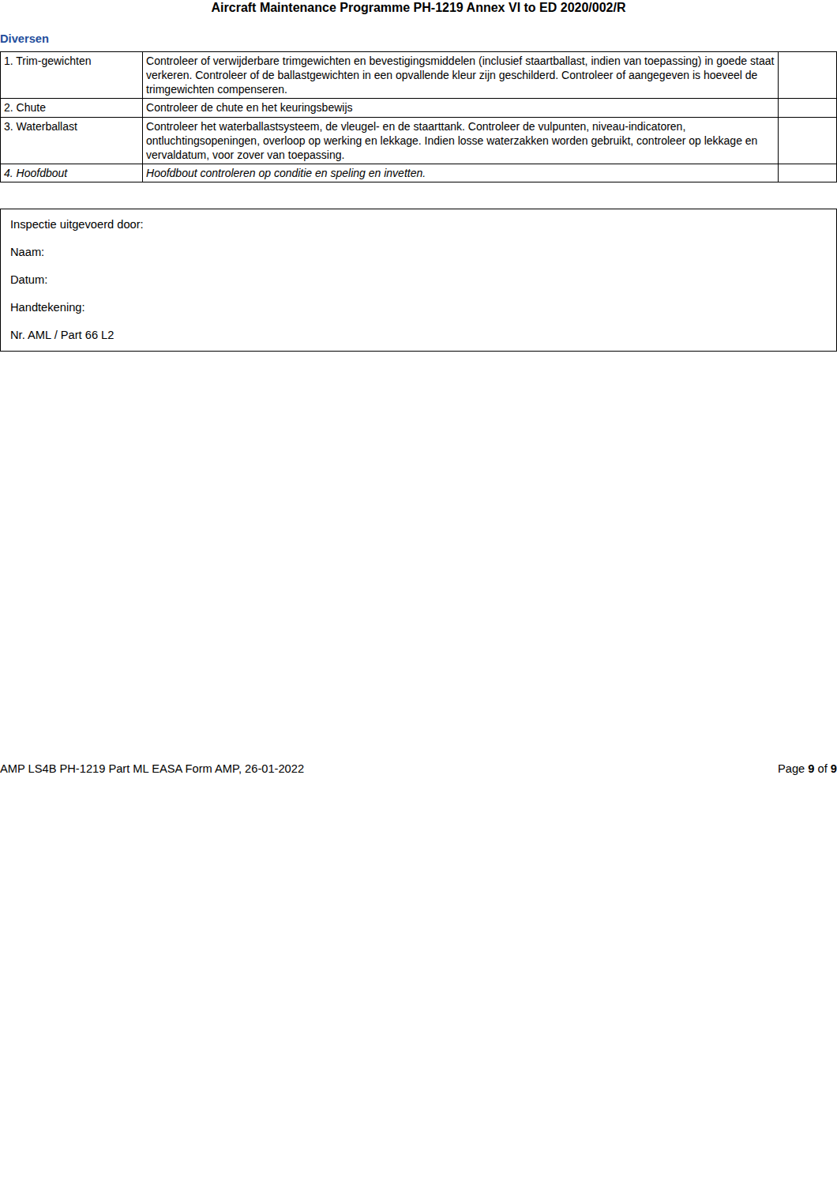Aircraft Maintenance Programme PH-1219 Annex VI to ED 2020/002/R
Diversen
| 1. Trim-gewichten | Controleer of verwijderbare trimgewichten en bevestigingsmiddelen (inclusief staartballast, indien van toepassing) in goede staat verkeren. Controleer of de ballastgewichten in een opvallende kleur zijn geschilderd. Controleer of aangegeven is hoeveel de trimgewichten compenseren. | |
| 2. Chute | Controleer de chute en het keuringsbewijs | |
| 3. Waterballast | Controleer het waterballastsysteem, de vleugel- en de staarttank. Controleer de vulpunten, niveau-indicatoren, ontluchtingsopeningen, overloop op werking en lekkage. Indien losse waterzakken worden gebruikt, controleer op lekkage en vervaldatum, voor zover van toepassing. | |
| 4. Hoofdbout | Hoofdbout controleren op conditie en speling en invetten. | |
| Inspectie uitgevoerd door: Naam: Datum: Handtekening: Nr. AML / Part 66 L2 |
AMP LS4B PH-1219 Part ML EASA Form AMP, 26-01-2022 Page 9 of 9